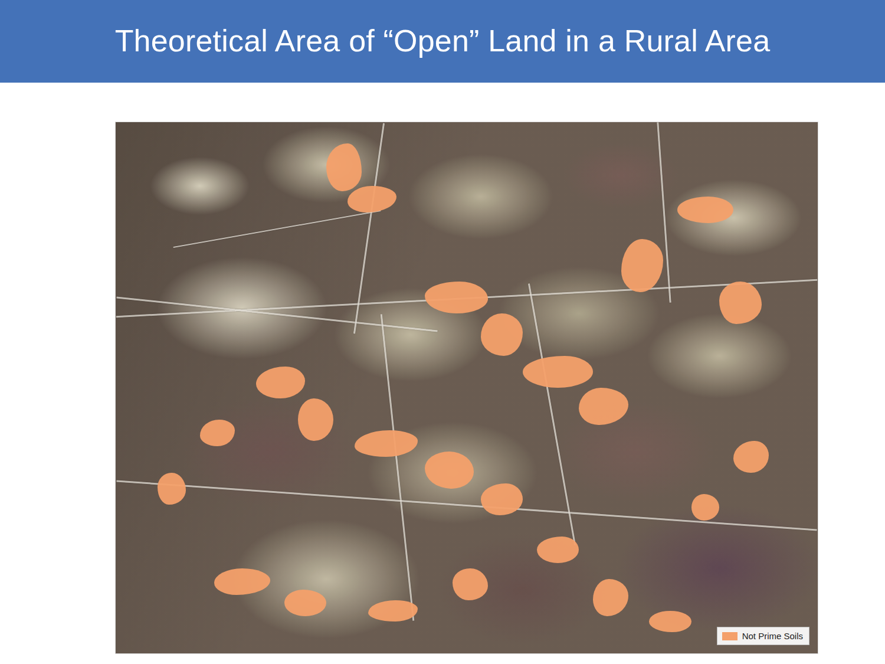Theoretical Area of “Open” Land in a Rural Area
Not Prime Soils